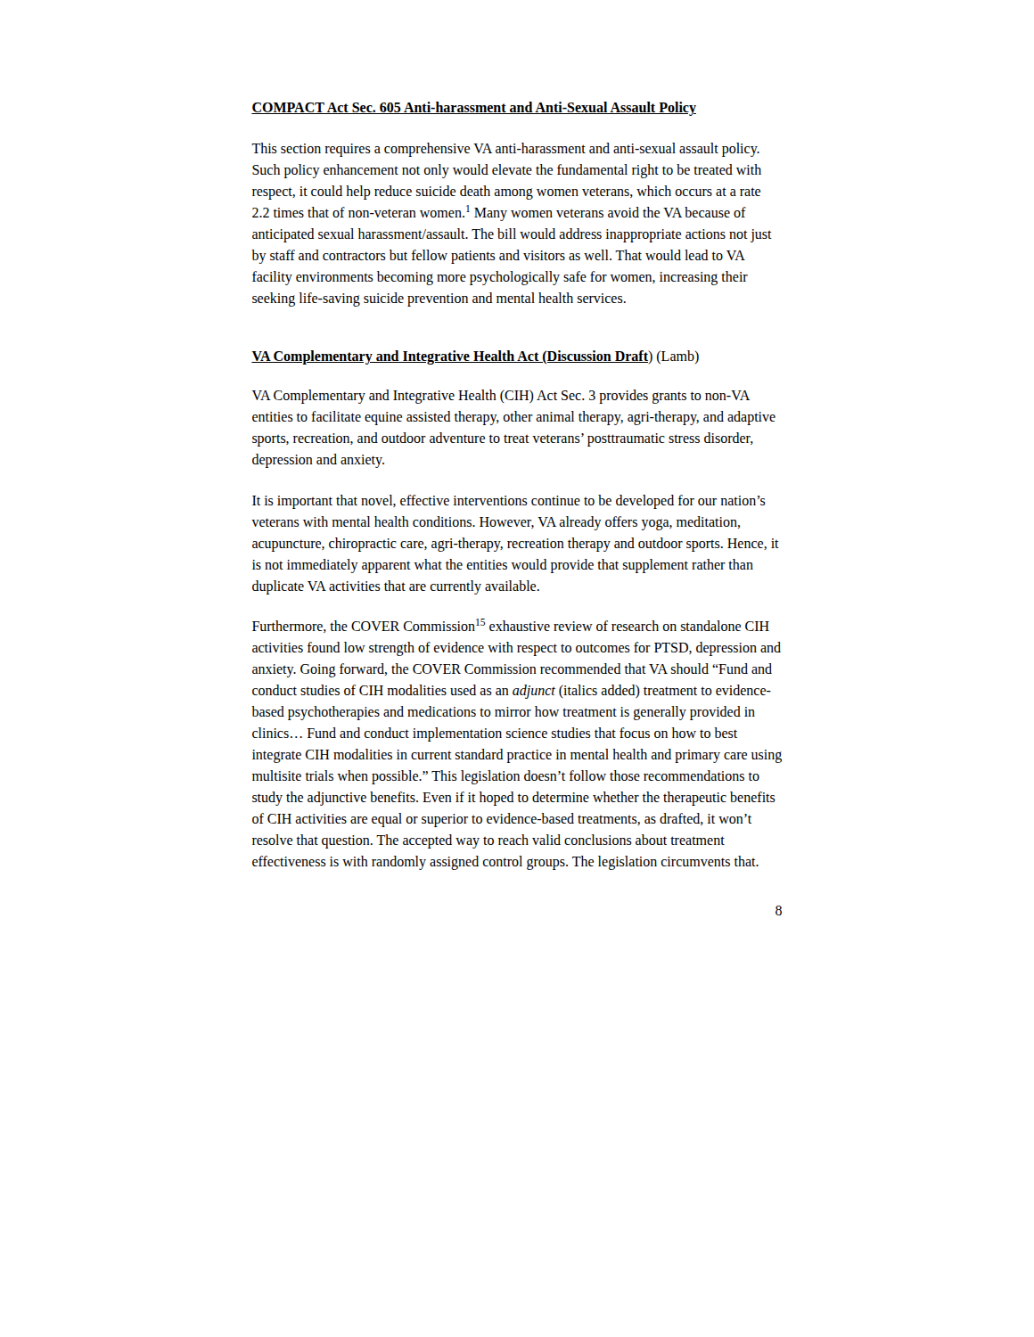COMPACT Act Sec. 605 Anti-harassment and Anti-Sexual Assault Policy
This section requires a comprehensive VA anti-harassment and anti-sexual assault policy. Such policy enhancement not only would elevate the fundamental right to be treated with respect, it could help reduce suicide death among women veterans, which occurs at a rate 2.2 times that of non-veteran women.1 Many women veterans avoid the VA because of anticipated sexual harassment/assault. The bill would address inappropriate actions not just by staff and contractors but fellow patients and visitors as well. That would lead to VA facility environments becoming more psychologically safe for women, increasing their seeking life-saving suicide prevention and mental health services.
VA Complementary and Integrative Health Act (Discussion Draft) (Lamb)
VA Complementary and Integrative Health (CIH) Act Sec. 3 provides grants to non-VA entities to facilitate equine assisted therapy, other animal therapy, agri-therapy, and adaptive sports, recreation, and outdoor adventure to treat veterans’ posttraumatic stress disorder, depression and anxiety.
It is important that novel, effective interventions continue to be developed for our nation’s veterans with mental health conditions. However, VA already offers yoga, meditation, acupuncture, chiropractic care, agri-therapy, recreation therapy and outdoor sports. Hence, it is not immediately apparent what the entities would provide that supplement rather than duplicate VA activities that are currently available.
Furthermore, the COVER Commission15 exhaustive review of research on standalone CIH activities found low strength of evidence with respect to outcomes for PTSD, depression and anxiety. Going forward, the COVER Commission recommended that VA should “Fund and conduct studies of CIH modalities used as an adjunct (italics added) treatment to evidence-based psychotherapies and medications to mirror how treatment is generally provided in clinics… Fund and conduct implementation science studies that focus on how to best integrate CIH modalities in current standard practice in mental health and primary care using multisite trials when possible.” This legislation doesn’t follow those recommendations to study the adjunctive benefits. Even if it hoped to determine whether the therapeutic benefits of CIH activities are equal or superior to evidence-based treatments, as drafted, it won’t resolve that question. The accepted way to reach valid conclusions about treatment effectiveness is with randomly assigned control groups. The legislation circumvents that.
8